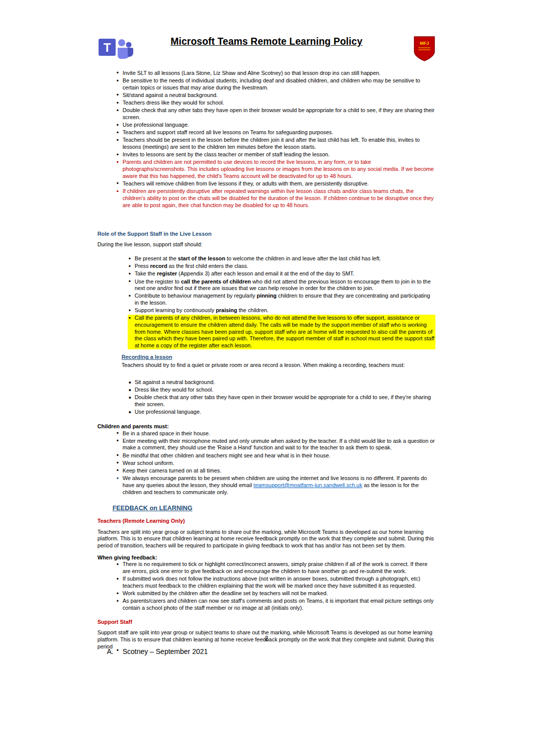T
MFJ
Microsoft Teams Remote Learning Policy
Invite SLT to all lessons (Lara Stone, Liz Shaw and Aline Scotney) so that lesson drop ins can still happen.
Be sensitive to the needs of individual students, including deaf and disabled children, and children who may be sensitive to certain topics or issues that may arise during the livestream.
Sit/stand against a neutral background.
Teachers dress like they would for school.
Double check that any other tabs they have open in their browser would be appropriate for a child to see, if they are sharing their screen.
Use professional language.
Teachers and support staff record all live lessons on Teams for safeguarding purposes.
Teachers should be present in the lesson before the children join it and after the last child has left. To enable this, invites to lessons (meetings) are sent to the children ten minutes before the lesson starts.
Invites to lessons are sent by the class teacher or member of staff leading the lesson.
Parents and children are not permitted to use devices to record the live lessons, in any form, or to take photographs/screenshots. This includes uploading live lessons or images from the lessons on to any social media. If we become aware that this has happened, the child's Teams account will be deactivated for up to 48 hours.
Teachers will remove children from live lessons if they, or adults with them, are persistently disruptive.
If children are persistently disruptive after repeated warnings within live lesson class chats and/or class teams chats, the children's ability to post on the chats will be disabled for the duration of the lesson. If children continue to be disruptive once they are able to post again, their chat function may be disabled for up to 48 hours.
Role of the Support Staff in the Live Lesson
During the live lesson, support staff should:
Be present at the start of the lesson to welcome the children in and leave after the last child has left.
Press record as the first child enters the class.
Take the register (Appendix 3) after each lesson and email it at the end of the day to SMT.
Use the register to call the parents of children who did not attend the previous lesson to encourage them to join in to the next one and/or find out if there are issues that we can help resolve in order for the children to join.
Contribute to behaviour management by regularly pinning children to ensure that they are concentrating and participating in the lesson.
Support learning by continuously praising the children.
Call the parents of any children, in between lessons, who do not attend the live lessons to offer support, assistance or encouragement to ensure the children attend daily. The calls will be made by the support member of staff who is working from home. Where classes have been paired up, support staff who are at home will be requested to also call the parents of the class which they have been paired up with. Therefore, the support member of staff in school must send the support staff at home a copy of the register after each lesson.
Recording a lesson
Teachers should try to find a quiet or private room or area record a lesson. When making a recording, teachers must:
Sit against a neutral background.
Dress like they would for school.
Double check that any other tabs they have open in their browser would be appropriate for a child to see, if they're sharing their screen.
Use professional language.
Children and parents must:
Be in a shared space in their house.
Enter meeting with their microphone muted and only unmute when asked by the teacher. If a child would like to ask a question or make a comment, they should use the 'Raise a Hand' function and wait to for the teacher to ask them to speak.
Be mindful that other children and teachers might see and hear what is in their house.
Wear school uniform.
Keep their camera turned on at all times.
We always encourage parents to be present when children are using the internet and live lessons is no different. If parents do have any queries about the lesson, they should email teamsupport@moatfarm-jun.sandwell.sch.uk as the lesson is for the children and teachers to communicate only.
FEEDBACK on LEARNING
Teachers (Remote Learning Only)
Teachers are split into year group or subject teams to share out the marking, while Microsoft Teams is developed as our home learning platform. This is to ensure that children learning at home receive feedback promptly on the work that they complete and submit. During this period of transition, teachers will be required to participate in giving feedback to work that has and/or has not been set by them.
When giving feedback:
There is no requirement to tick or highlight correct/incorrect answers, simply praise children if all of the work is correct. If there are errors, pick one error to give feedback on and encourage the children to have another go and re-submit the work.
If submitted work does not follow the instructions above (not written in answer boxes, submitted through a photograph, etc) teachers must feedback to the children explaining that the work will be marked once they have submitted it as requested.
Work submitted by the children after the deadline set by teachers will not be marked.
As parents/carers and children can now see staff's comments and posts on Teams, it is important that email picture settings only contain a school photo of the staff member or no image at all (initials only).
Support Staff
Support staff are split into year group or subject teams to share out the marking, while Microsoft Teams is developed as our home learning platform. This is to ensure that children learning at home receive feedback promptly on the work that they complete and submit. During this period
2
Scotney – September 2021